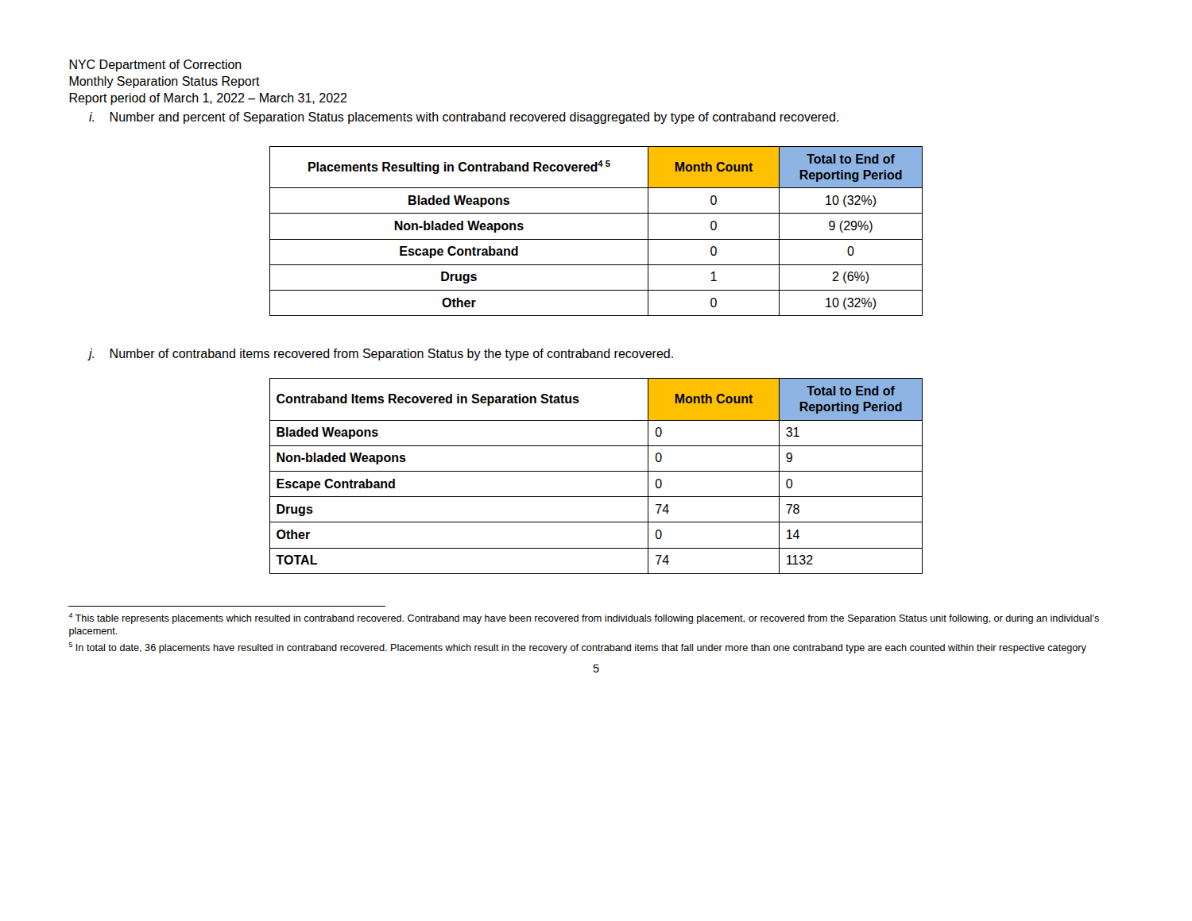NYC Department of Correction
Monthly Separation Status Report
Report period of March 1, 2022 – March 31, 2022
i. Number and percent of Separation Status placements with contraband recovered disaggregated by type of contraband recovered.
| Placements Resulting in Contraband Recovered 4 5 | Month Count | Total to End of Reporting Period |
| --- | --- | --- |
| Bladed Weapons | 0 | 10 (32%) |
| Non-bladed Weapons | 0 | 9 (29%) |
| Escape Contraband | 0 | 0 |
| Drugs | 1 | 2 (6%) |
| Other | 0 | 10 (32%) |
j. Number of contraband items recovered from Separation Status by the type of contraband recovered.
| Contraband Items Recovered in Separation Status | Month Count | Total to End of Reporting Period |
| --- | --- | --- |
| Bladed Weapons | 0 | 31 |
| Non-bladed Weapons | 0 | 9 |
| Escape Contraband | 0 | 0 |
| Drugs | 74 | 78 |
| Other | 0 | 14 |
| TOTAL | 74 | 1132 |
4 This table represents placements which resulted in contraband recovered. Contraband may have been recovered from individuals following placement, or recovered from the Separation Status unit following, or during an individual’s placement.
5 In total to date, 36 placements have resulted in contraband recovered. Placements which result in the recovery of contraband items that fall under more than one contraband type are each counted within their respective category
5